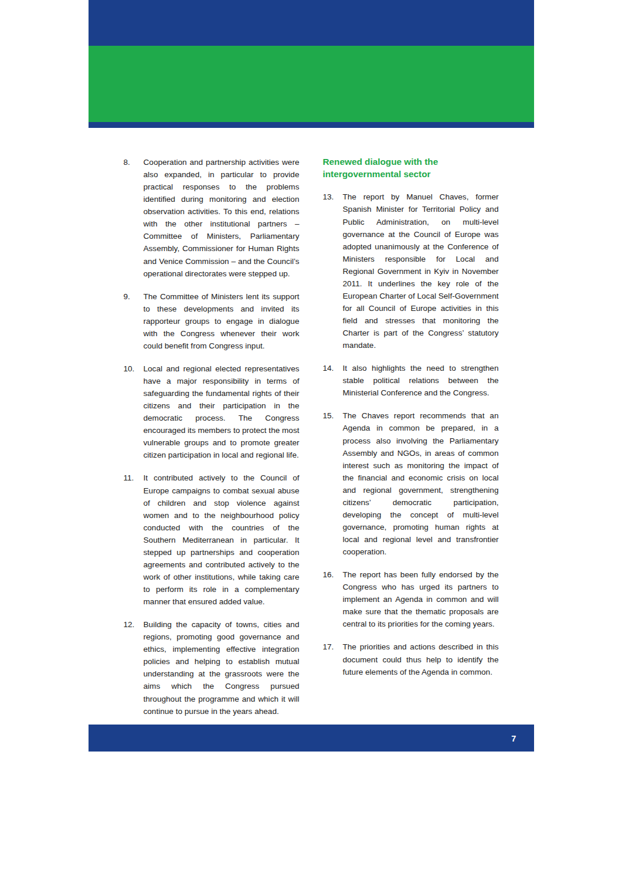8.
Cooperation and partnership activities were also expanded, in particular to provide practical responses to the problems identified during monitoring and election observation activities. To this end, relations with the other institutional partners – Committee of Ministers, Parliamentary Assembly, Commissioner for Human Rights and Venice Commission – and the Council’s operational directorates were stepped up.
9.
The Committee of Ministers lent its support to these developments and invited its rapporteur groups to engage in dialogue with the Congress whenever their work could benefit from Congress input.
10.
Local and regional elected representatives have a major responsibility in terms of safeguarding the fundamental rights of their citizens and their participation in the democratic process. The Congress encouraged its members to protect the most vulnerable groups and to promote greater citizen participation in local and regional life.
11.
It contributed actively to the Council of Europe campaigns to combat sexual abuse of children and stop violence against women and to the neighbourhood policy conducted with the countries of the Southern Mediterranean in particular. It stepped up partnerships and cooperation agreements and contributed actively to the work of other institutions, while taking care to perform its role in a complementary manner that ensured added value.
12.
Building the capacity of towns, cities and regions, promoting good governance and ethics, implementing effective integration policies and helping to establish mutual understanding at the grassroots were the aims which the Congress pursued throughout the programme and which it will continue to pursue in the years ahead.
Renewed dialogue with the
intergovernmental sector
13.
The report by Manuel Chaves, former Spanish Minister for Territorial Policy and Public Administration, on multi-level governance at the Council of Europe was adopted unanimously at the Conference of Ministers responsible for Local and Regional Government in Kyiv in November 2011. It underlines the key role of the European Charter of Local Self-Government for all Council of Europe activities in this field and stresses that monitoring the Charter is part of the Congress’ statutory mandate.
14.
It also highlights the need to strengthen stable political relations between the Ministerial Conference and the Congress.
15.
The Chaves report recommends that an Agenda in common be prepared, in a process also involving the Parliamentary Assembly and NGOs, in areas of common interest such as monitoring the impact of the financial and economic crisis on local and regional government, strengthening citizens’ democratic participation, developing the concept of multi-level governance, promoting human rights at local and regional level and transfrontier cooperation.
16.
The report has been fully endorsed by the Congress who has urged its partners to implement an Agenda in common and will make sure that the thematic proposals are central to its priorities for the coming years.
17.
The priorities and actions described in this document could thus help to identify the future elements of the Agenda in common.
7